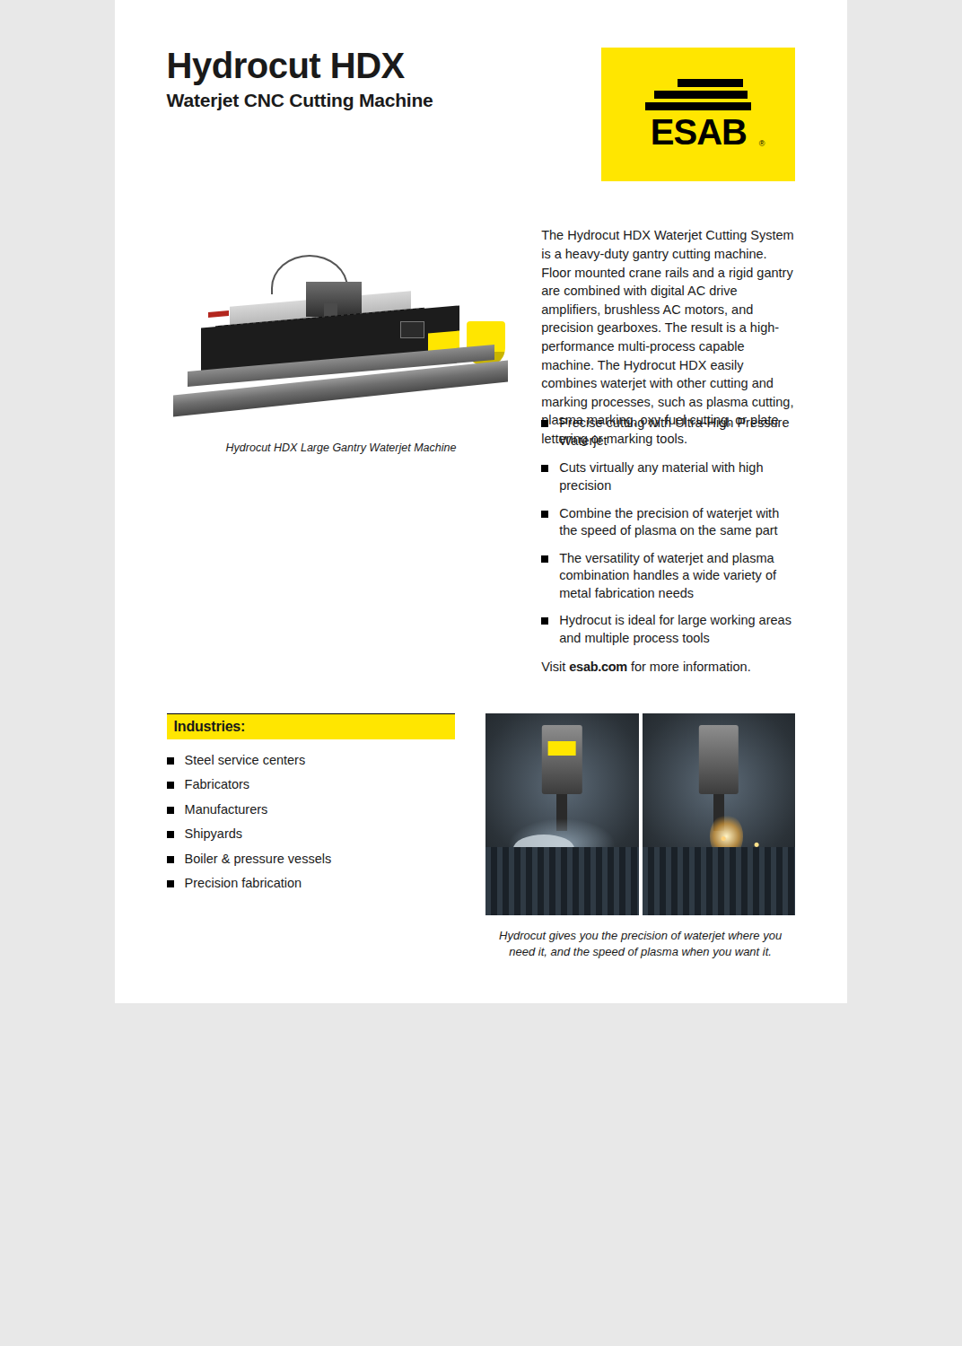Hydrocut HDX
Waterjet CNC Cutting Machine
ESAB®
Hydrocut HDX Large Gantry Waterjet Machine
The Hydrocut HDX Waterjet Cutting System is a heavy-duty gantry cutting machine. Floor mounted crane rails and a rigid gantry are combined with digital AC drive amplifiers, brushless AC motors, and precision gearboxes. The result is a high-performance multi-process capable machine. The Hydrocut HDX easily combines waterjet with other cutting and marking processes, such as plasma cutting, plasma marking, oxy-fuel cutting, or plate lettering or marking tools.
Precise cutting with Ultra-High Pressure Waterjet
Cuts virtually any material with high precision
Combine the precision of waterjet with the speed of plasma on the same part
The versatility of waterjet and plasma combination handles a wide variety of metal fabrication needs
Hydrocut is ideal for large working areas and multiple process tools
Visit esab.com for more information.
Industries:
Steel service centers
Fabricators
Manufacturers
Shipyards
Boiler & pressure vessels
Precision fabrication
Hydrocut gives you the precision of waterjet where you need it, and the speed of plasma when you want it.